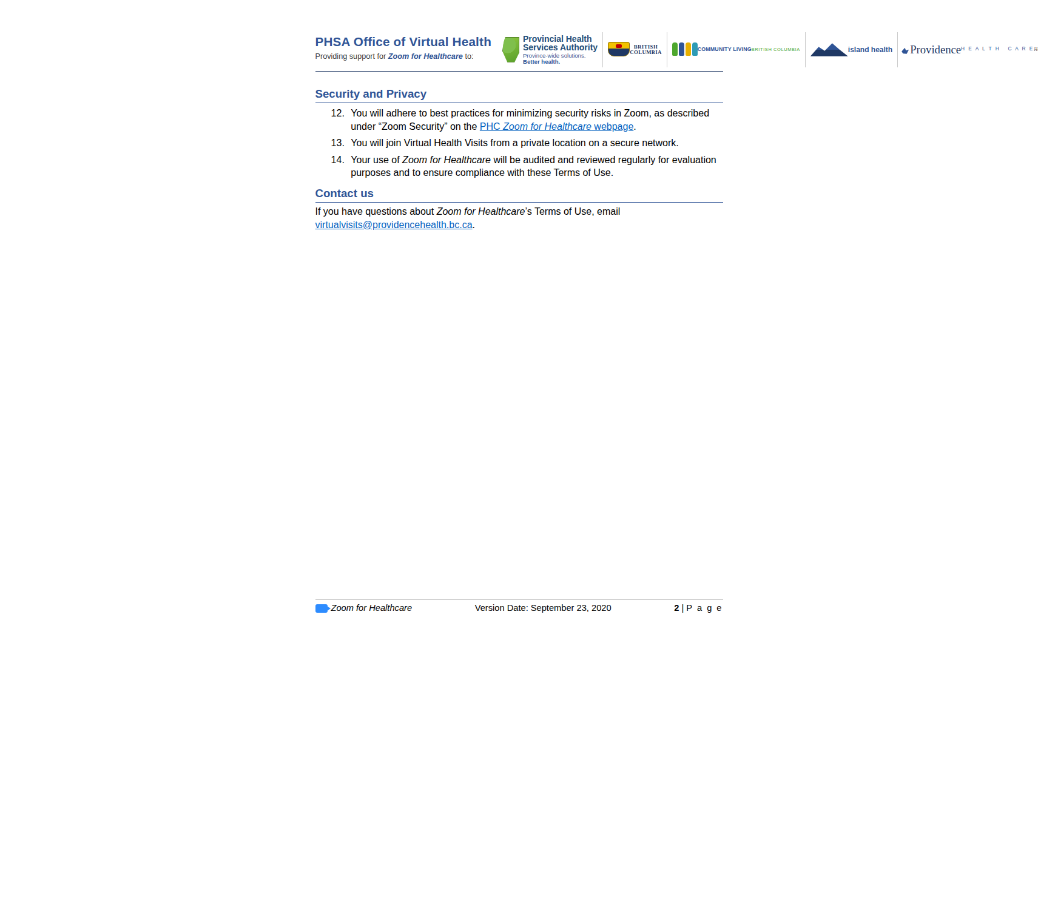PHSA Office of Virtual Health
Providing support for Zoom for Healthcare to:
Provincial Health
Services Authority
Province-wide solutions.
Better health.
BRITISH
COLUMBIA
COMMUNITY LIVING
BRITISH COLUMBIA
island health
Providence
H E A L T H C A R E
How you want to be treated.
Security and Privacy
You will adhere to best practices for minimizing security risks in Zoom, as described under “Zoom Security” on the PHC Zoom for Healthcare webpage.
You will join Virtual Health Visits from a private location on a secure network.
Your use of Zoom for Healthcare will be audited and reviewed regularly for evaluation purposes and to ensure compliance with these Terms of Use.
Contact us
If you have questions about Zoom for Healthcare’s Terms of Use, email virtualvisits@providencehealth.bc.ca.
Zoom for Healthcare
Version Date: September 23, 2020
2 | P a g e